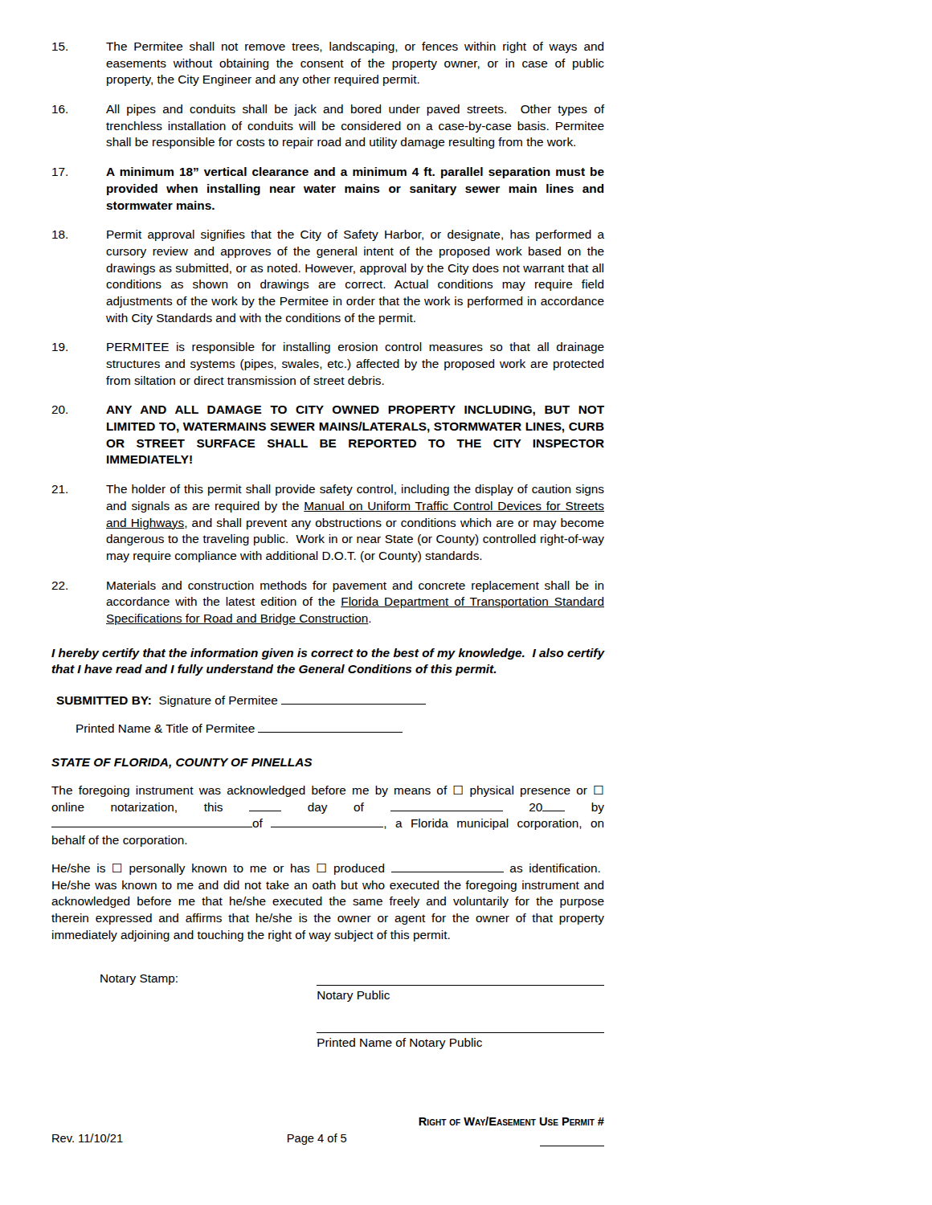15. The Permitee shall not remove trees, landscaping, or fences within right of ways and easements without obtaining the consent of the property owner, or in case of public property, the City Engineer and any other required permit.
16. All pipes and conduits shall be jack and bored under paved streets. Other types of trenchless installation of conduits will be considered on a case-by-case basis. Permitee shall be responsible for costs to repair road and utility damage resulting from the work.
17. A minimum 18” vertical clearance and a minimum 4 ft. parallel separation must be provided when installing near water mains or sanitary sewer main lines and stormwater mains.
18. Permit approval signifies that the City of Safety Harbor, or designate, has performed a cursory review and approves of the general intent of the proposed work based on the drawings as submitted, or as noted. However, approval by the City does not warrant that all conditions as shown on drawings are correct. Actual conditions may require field adjustments of the work by the Permitee in order that the work is performed in accordance with City Standards and with the conditions of the permit.
19. PERMITEE is responsible for installing erosion control measures so that all drainage structures and systems (pipes, swales, etc.) affected by the proposed work are protected from siltation or direct transmission of street debris.
20. ANY AND ALL DAMAGE TO CITY OWNED PROPERTY INCLUDING, BUT NOT LIMITED TO, WATERMAINS SEWER MAINS/LATERALS, STORMWATER LINES, CURB OR STREET SURFACE SHALL BE REPORTED TO THE CITY INSPECTOR IMMEDIATELY!
21. The holder of this permit shall provide safety control, including the display of caution signs and signals as are required by the Manual on Uniform Traffic Control Devices for Streets and Highways, and shall prevent any obstructions or conditions which are or may become dangerous to the traveling public. Work in or near State (or County) controlled right-of-way may require compliance with additional D.O.T. (or County) standards.
22. Materials and construction methods for pavement and concrete replacement shall be in accordance with the latest edition of the Florida Department of Transportation Standard Specifications for Road and Bridge Construction.
I hereby certify that the information given is correct to the best of my knowledge. I also certify that I have read and I fully understand the General Conditions of this permit.
SUBMITTED BY: Signature of Permitee
Printed Name & Title of Permitee
STATE OF FLORIDA, COUNTY OF PINELLAS
The foregoing instrument was acknowledged before me by means of ☐ physical presence or ☐ online notarization, this day of 20 by of , a Florida municipal corporation, on behalf of the corporation.
He/she is ☐ personally known to me or has ☐ produced as identification. He/she was known to me and did not take an oath but who executed the foregoing instrument and acknowledged before me that he/she executed the same freely and voluntarily for the purpose therein expressed and affirms that he/she is the owner or agent for the owner of that property immediately adjoining and touching the right of way subject of this permit.
Notary Stamp:
Notary Public
Printed Name of Notary Public
Rev. 11/10/21
Page 4 of 5
Right of Way/Easement Use Permit #